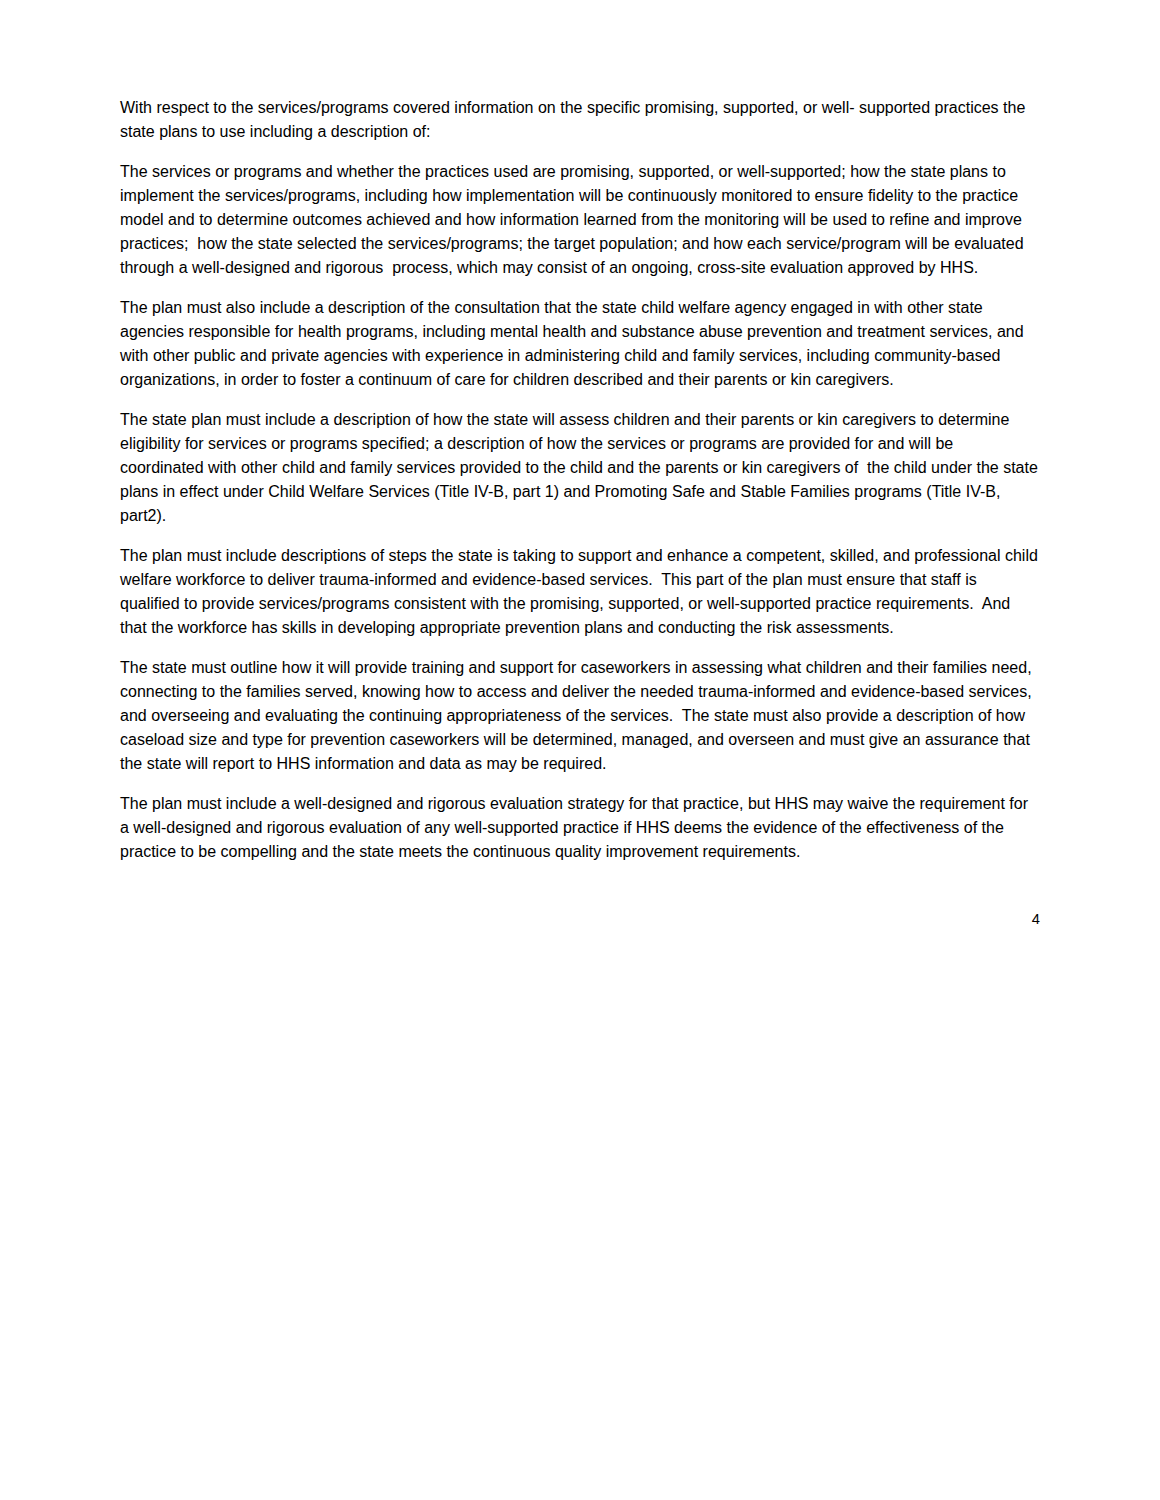With respect to the services/programs covered information on the specific promising, supported, or well- supported practices the state plans to use including a description of:
The services or programs and whether the practices used are promising, supported, or well-supported; how the state plans to implement the services/programs, including how implementation will be continuously monitored to ensure fidelity to the practice model and to determine outcomes achieved and how information learned from the monitoring will be used to refine and improve practices; how the state selected the services/programs; the target population; and how each service/program will be evaluated through a well-designed and rigorous process, which may consist of an ongoing, cross-site evaluation approved by HHS.
The plan must also include a description of the consultation that the state child welfare agency engaged in with other state agencies responsible for health programs, including mental health and substance abuse prevention and treatment services, and with other public and private agencies with experience in administering child and family services, including community-based organizations, in order to foster a continuum of care for children described and their parents or kin caregivers.
The state plan must include a description of how the state will assess children and their parents or kin caregivers to determine eligibility for services or programs specified; a description of how the services or programs are provided for and will be coordinated with other child and family services provided to the child and the parents or kin caregivers of the child under the state plans in effect under Child Welfare Services (Title IV-B, part 1) and Promoting Safe and Stable Families programs (Title IV-B, part2).
The plan must include descriptions of steps the state is taking to support and enhance a competent, skilled, and professional child welfare workforce to deliver trauma-informed and evidence-based services. This part of the plan must ensure that staff is qualified to provide services/programs consistent with the promising, supported, or well-supported practice requirements. And that the workforce has skills in developing appropriate prevention plans and conducting the risk assessments.
The state must outline how it will provide training and support for caseworkers in assessing what children and their families need, connecting to the families served, knowing how to access and deliver the needed trauma-informed and evidence-based services, and overseeing and evaluating the continuing appropriateness of the services. The state must also provide a description of how caseload size and type for prevention caseworkers will be determined, managed, and overseen and must give an assurance that the state will report to HHS information and data as may be required.
The plan must include a well-designed and rigorous evaluation strategy for that practice, but HHS may waive the requirement for a well-designed and rigorous evaluation of any well-supported practice if HHS deems the evidence of the effectiveness of the practice to be compelling and the state meets the continuous quality improvement requirements.
4